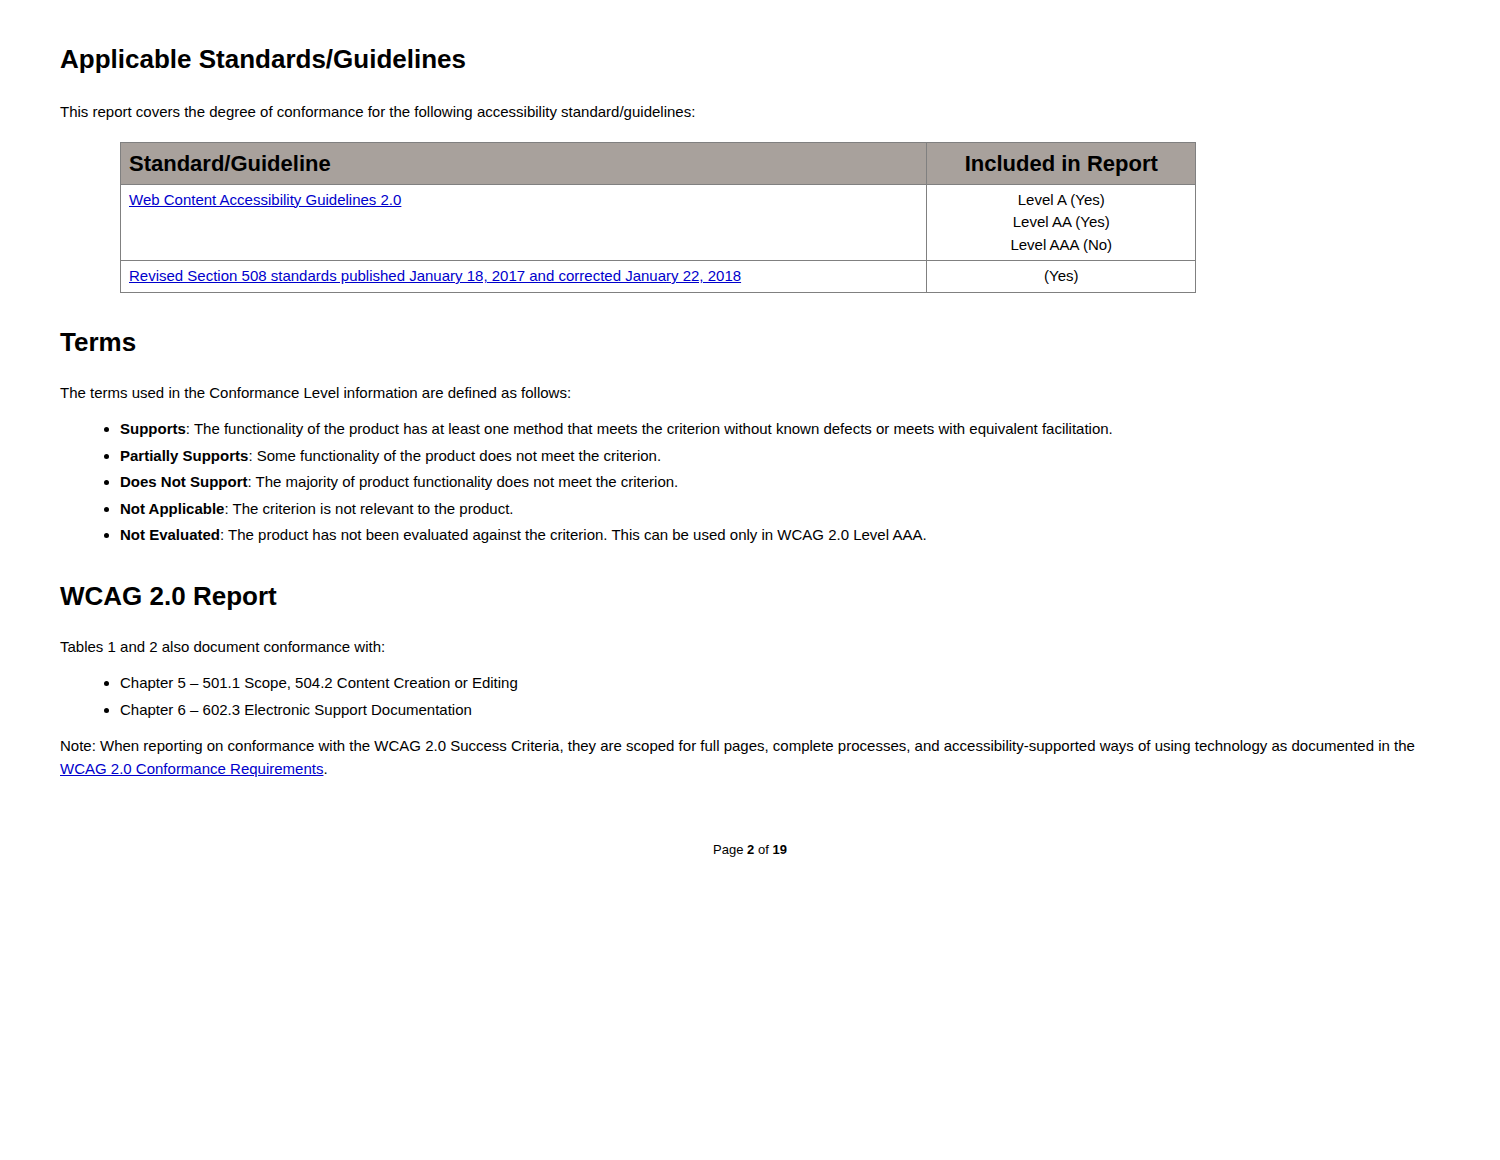Applicable Standards/Guidelines
This report covers the degree of conformance for the following accessibility standard/guidelines:
| Standard/Guideline | Included in Report |
| --- | --- |
| Web Content Accessibility Guidelines 2.0 | Level A (Yes) Level AA (Yes) Level AAA (No) |
| Revised Section 508 standards published January 18, 2017 and corrected January 22, 2018 | (Yes) |
Terms
The terms used in the Conformance Level information are defined as follows:
Supports: The functionality of the product has at least one method that meets the criterion without known defects or meets with equivalent facilitation.
Partially Supports: Some functionality of the product does not meet the criterion.
Does Not Support: The majority of product functionality does not meet the criterion.
Not Applicable: The criterion is not relevant to the product.
Not Evaluated: The product has not been evaluated against the criterion. This can be used only in WCAG 2.0 Level AAA.
WCAG 2.0 Report
Tables 1 and 2 also document conformance with:
Chapter 5 – 501.1 Scope, 504.2 Content Creation or Editing
Chapter 6 – 602.3 Electronic Support Documentation
Note: When reporting on conformance with the WCAG 2.0 Success Criteria, they are scoped for full pages, complete processes, and accessibility-supported ways of using technology as documented in the WCAG 2.0 Conformance Requirements.
Page 2 of 19